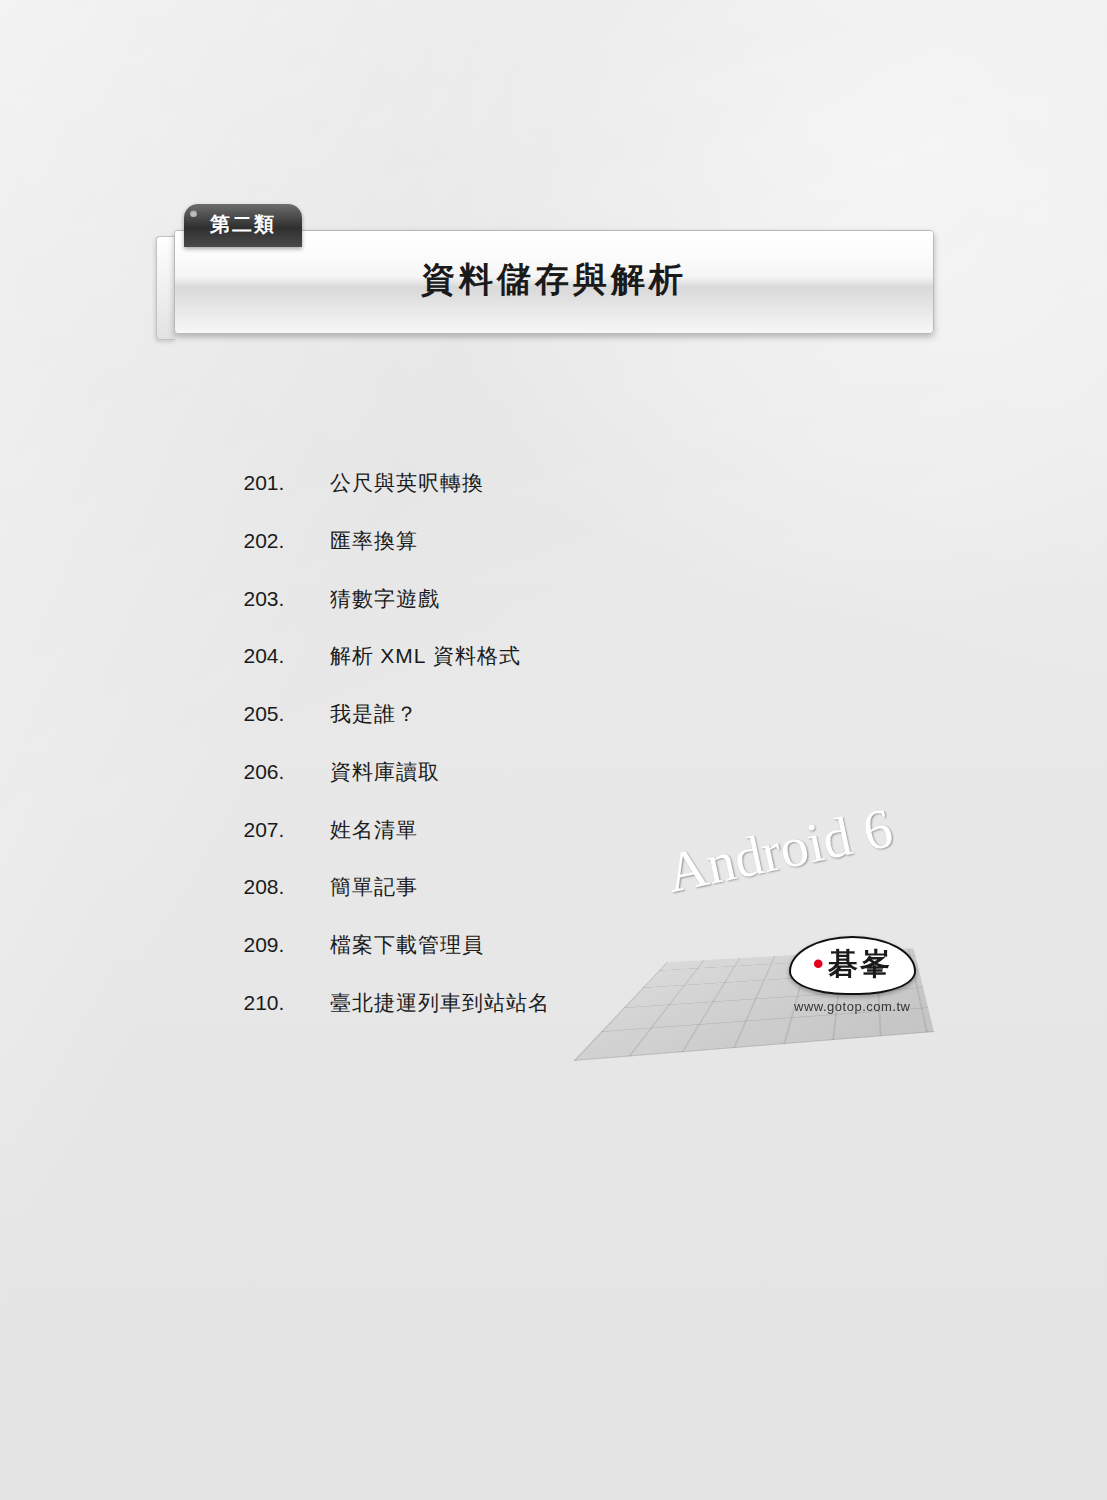第二類
資料儲存與解析
201. 公尺與英呎轉換
202. 匯率換算
203. 猜數字遊戲
204. 解析 XML 資料格式
205. 我是誰？
206. 資料庫讀取
207. 姓名清單
208. 簡單記事
209. 檔案下載管理員
210. 臺北捷運列車到站站名
Android 6
•碁峯
www.gotop.com.tw